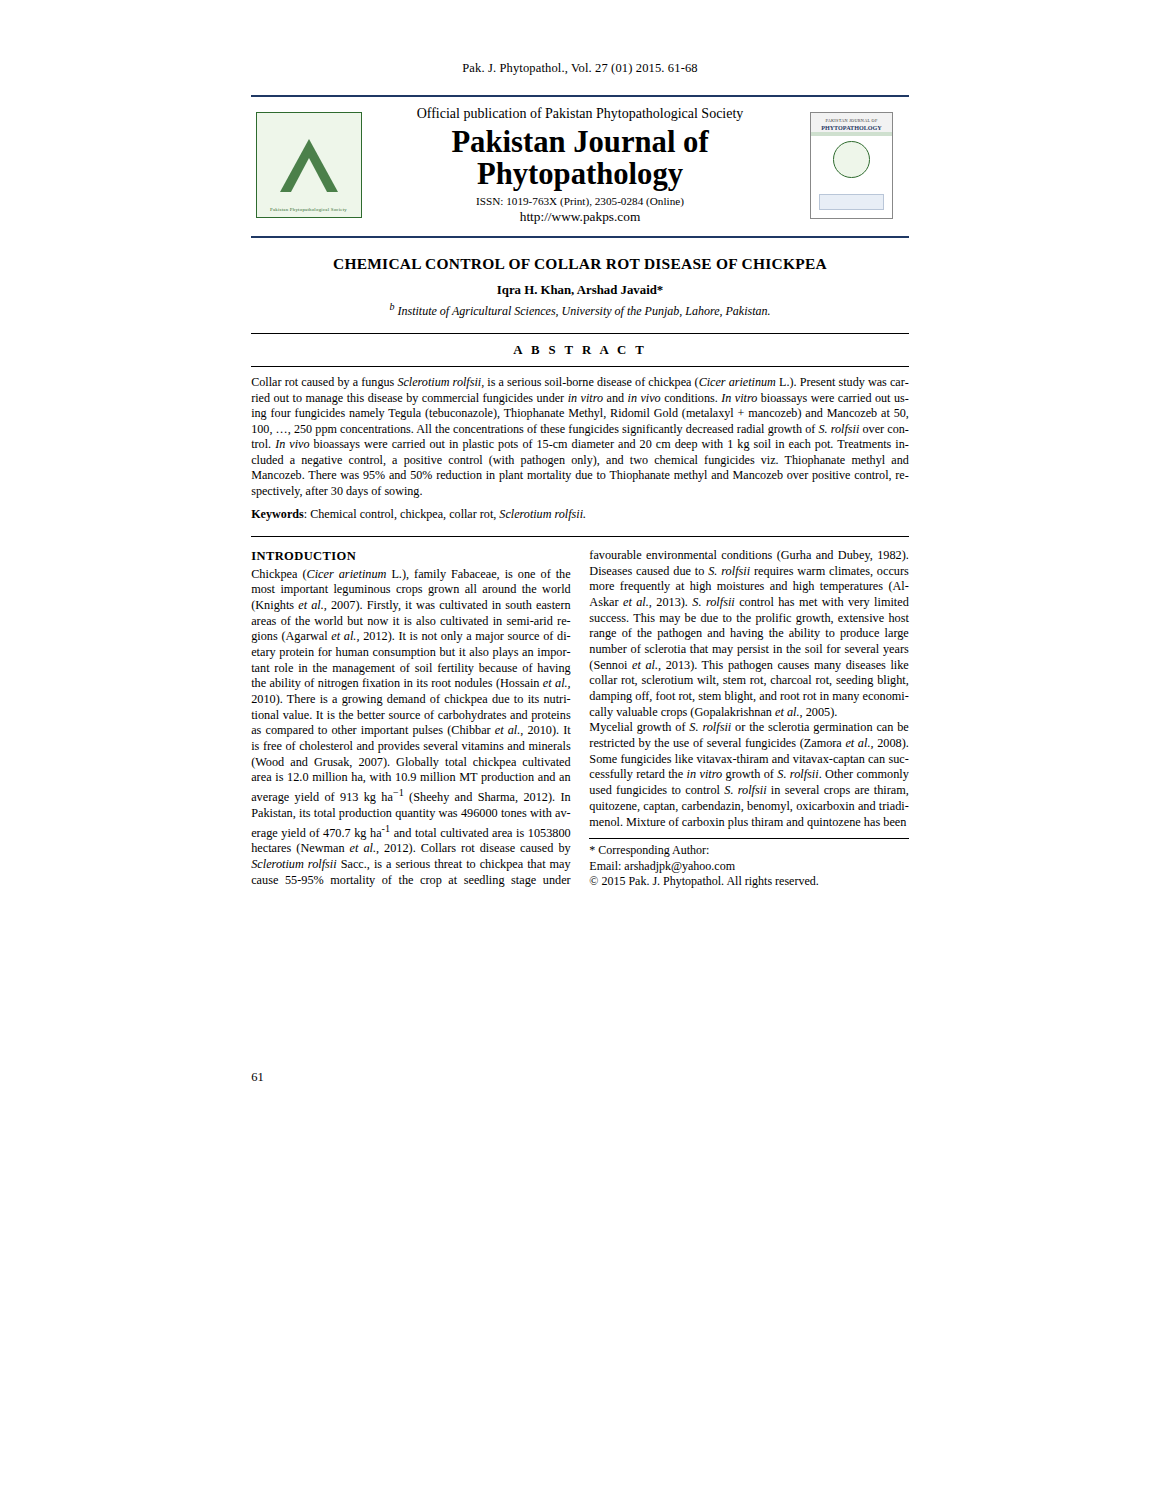Pak. J. Phytopathol., Vol. 27 (01) 2015. 61-68
Pakistan Phytopathological Society
Official publication of Pakistan Phytopathological Society
Pakistan Journal of Phytopathology
ISSN: 1019-763X (Print), 2305-0284 (Online)
http://www.pakps.com
PAKISTAN JOURNAL OF
PHYTOPATHOLOGY
CHEMICAL CONTROL OF COLLAR ROT DISEASE OF CHICKPEA
Iqra H. Khan, Arshad Javaid*
b Institute of Agricultural Sciences, University of the Punjab, Lahore, Pakistan.
A B S T R A C T
Collar rot caused by a fungus Sclerotium rolfsii, is a serious soil-borne disease of chickpea (Cicer arietinum L.). Present study was carried out to manage this disease by commercial fungicides under in vitro and in vivo conditions. In vitro bioassays were carried out using four fungicides namely Tegula (tebuconazole), Thiophanate Methyl, Ridomil Gold (metalaxyl + mancozeb) and Mancozeb at 50, 100, …, 250 ppm concentrations. All the concentrations of these fungicides significantly decreased radial growth of S. rolfsii over control. In vivo bioassays were carried out in plastic pots of 15-cm diameter and 20 cm deep with 1 kg soil in each pot. Treatments included a negative control, a positive control (with pathogen only), and two chemical fungicides viz. Thiophanate methyl and Mancozeb. There was 95% and 50% reduction in plant mortality due to Thiophanate methyl and Mancozeb over positive control, respectively, after 30 days of sowing.
Keywords: Chemical control, chickpea, collar rot, Sclerotium rolfsii.
INTRODUCTION
Chickpea (Cicer arietinum L.), family Fabaceae, is one of the most important leguminous crops grown all around the world (Knights et al., 2007). Firstly, it was cultivated in south eastern areas of the world but now it is also cultivated in semi-arid regions (Agarwal et al., 2012). It is not only a major source of dietary protein for human consumption but it also plays an important role in the management of soil fertility because of having the ability of nitrogen fixation in its root nodules (Hossain et al., 2010). There is a growing demand of chickpea due to its nutritional value. It is the better source of carbohydrates and proteins as compared to other important pulses (Chibbar et al., 2010). It is free of cholesterol and provides several vitamins and minerals (Wood and Grusak, 2007). Globally total chickpea cultivated area is 12.0 million ha, with 10.9 million MT production and an average yield of 913 kg ha−1 (Sheehy and Sharma, 2012). In Pakistan, its total production quantity was 496000 tones with average yield of 470.7 kg ha-1 and total cultivated area is 1053800 hectares (Newman et al., 2012). Collars rot disease caused by Sclerotium rolfsii Sacc., is a serious threat to chickpea that may cause 55-95% mortality of the crop at seedling stage under favourable environmental conditions (Gurha and Dubey, 1982). Diseases caused due to S. rolfsii requires warm climates, occurs more frequently at high moistures and high temperatures (Al-Askar et al., 2013). S. rolfsii control has met with very limited success. This may be due to the prolific growth, extensive host range of the pathogen and having the ability to produce large number of sclerotia that may persist in the soil for several years (Sennoi et al., 2013). This pathogen causes many diseases like collar rot, sclerotium wilt, stem rot, charcoal rot, seeding blight, damping off, foot rot, stem blight, and root rot in many economically valuable crops (Gopalakrishnan et al., 2005).
Mycelial growth of S. rolfsii or the sclerotia germination can be restricted by the use of several fungicides (Zamora et al., 2008). Some fungicides like vitavax-thiram and vitavax-captan can successfully retard the in vitro growth of S. rolfsii. Other commonly used fungicides to control S. rolfsii in several crops are thiram, quitozene, captan, carbendazin, benomyl, oxicarboxin and triadimenol. Mixture of carboxin plus thiram and quintozene has been
* Corresponding Author:
Email: arshadjpk@yahoo.com
© 2015 Pak. J. Phytopathol. All rights reserved.
61